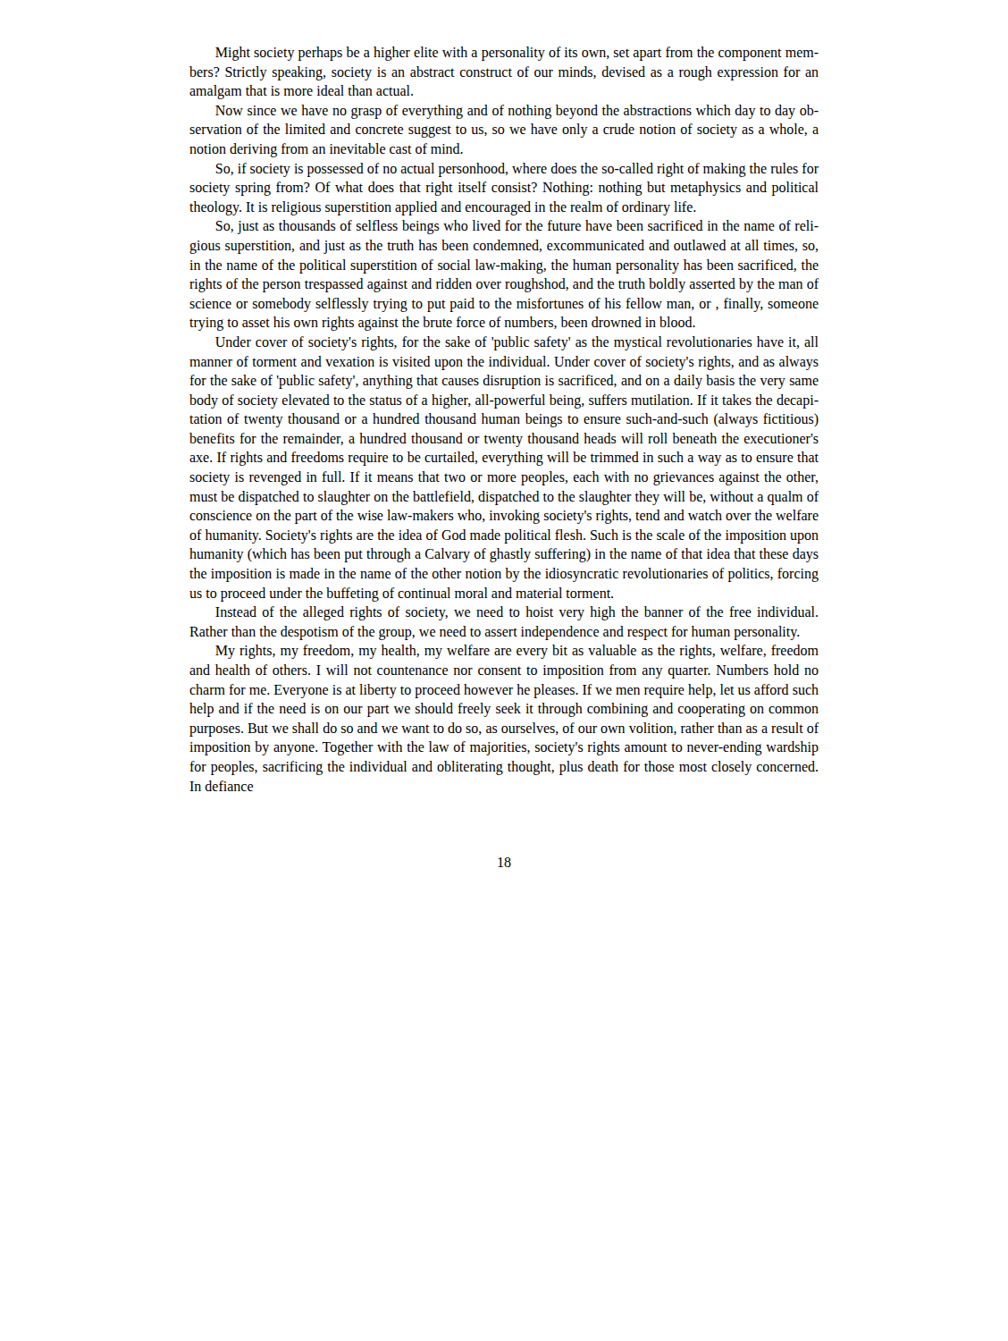Might society perhaps be a higher elite with a personality of its own, set apart from the component members? Strictly speaking, society is an abstract construct of our minds, devised as a rough expression for an amalgam that is more ideal than actual.
Now since we have no grasp of everything and of nothing beyond the abstractions which day to day observation of the limited and concrete suggest to us, so we have only a crude notion of society as a whole, a notion deriving from an inevitable cast of mind.
So, if society is possessed of no actual personhood, where does the so-called right of making the rules for society spring from? Of what does that right itself consist? Nothing: nothing but metaphysics and political theology. It is religious superstition applied and encouraged in the realm of ordinary life.
So, just as thousands of selfless beings who lived for the future have been sacrificed in the name of religious superstition, and just as the truth has been condemned, excommunicated and outlawed at all times, so, in the name of the political superstition of social law-making, the human personality has been sacrificed, the rights of the person trespassed against and ridden over roughshod, and the truth boldly asserted by the man of science or somebody selflessly trying to put paid to the misfortunes of his fellow man, or , finally, someone trying to asset his own rights against the brute force of numbers, been drowned in blood.
Under cover of society's rights, for the sake of 'public safety' as the mystical revolutionaries have it, all manner of torment and vexation is visited upon the individual. Under cover of society's rights, and as always for the sake of 'public safety', anything that causes disruption is sacrificed, and on a daily basis the very same body of society elevated to the status of a higher, all-powerful being, suffers mutilation. If it takes the decapitation of twenty thousand or a hundred thousand human beings to ensure such-and-such (always fictitious) benefits for the remainder, a hundred thousand or twenty thousand heads will roll beneath the executioner's axe. If rights and freedoms require to be curtailed, everything will be trimmed in such a way as to ensure that society is revenged in full. If it means that two or more peoples, each with no grievances against the other, must be dispatched to slaughter on the battlefield, dispatched to the slaughter they will be, without a qualm of conscience on the part of the wise law-makers who, invoking society's rights, tend and watch over the welfare of humanity. Society's rights are the idea of God made political flesh. Such is the scale of the imposition upon humanity (which has been put through a Calvary of ghastly suffering) in the name of that idea that these days the imposition is made in the name of the other notion by the idiosyncratic revolutionaries of politics, forcing us to proceed under the buffeting of continual moral and material torment.
Instead of the alleged rights of society, we need to hoist very high the banner of the free individual. Rather than the despotism of the group, we need to assert independence and respect for human personality.
My rights, my freedom, my health, my welfare are every bit as valuable as the rights, welfare, freedom and health of others. I will not countenance nor consent to imposition from any quarter. Numbers hold no charm for me. Everyone is at liberty to proceed however he pleases. If we men require help, let us afford such help and if the need is on our part we should freely seek it through combining and cooperating on common purposes. But we shall do so and we want to do so, as ourselves, of our own volition, rather than as a result of imposition by anyone. Together with the law of majorities, society's rights amount to never-ending wardship for peoples, sacrificing the individual and obliterating thought, plus death for those most closely concerned. In defiance
18